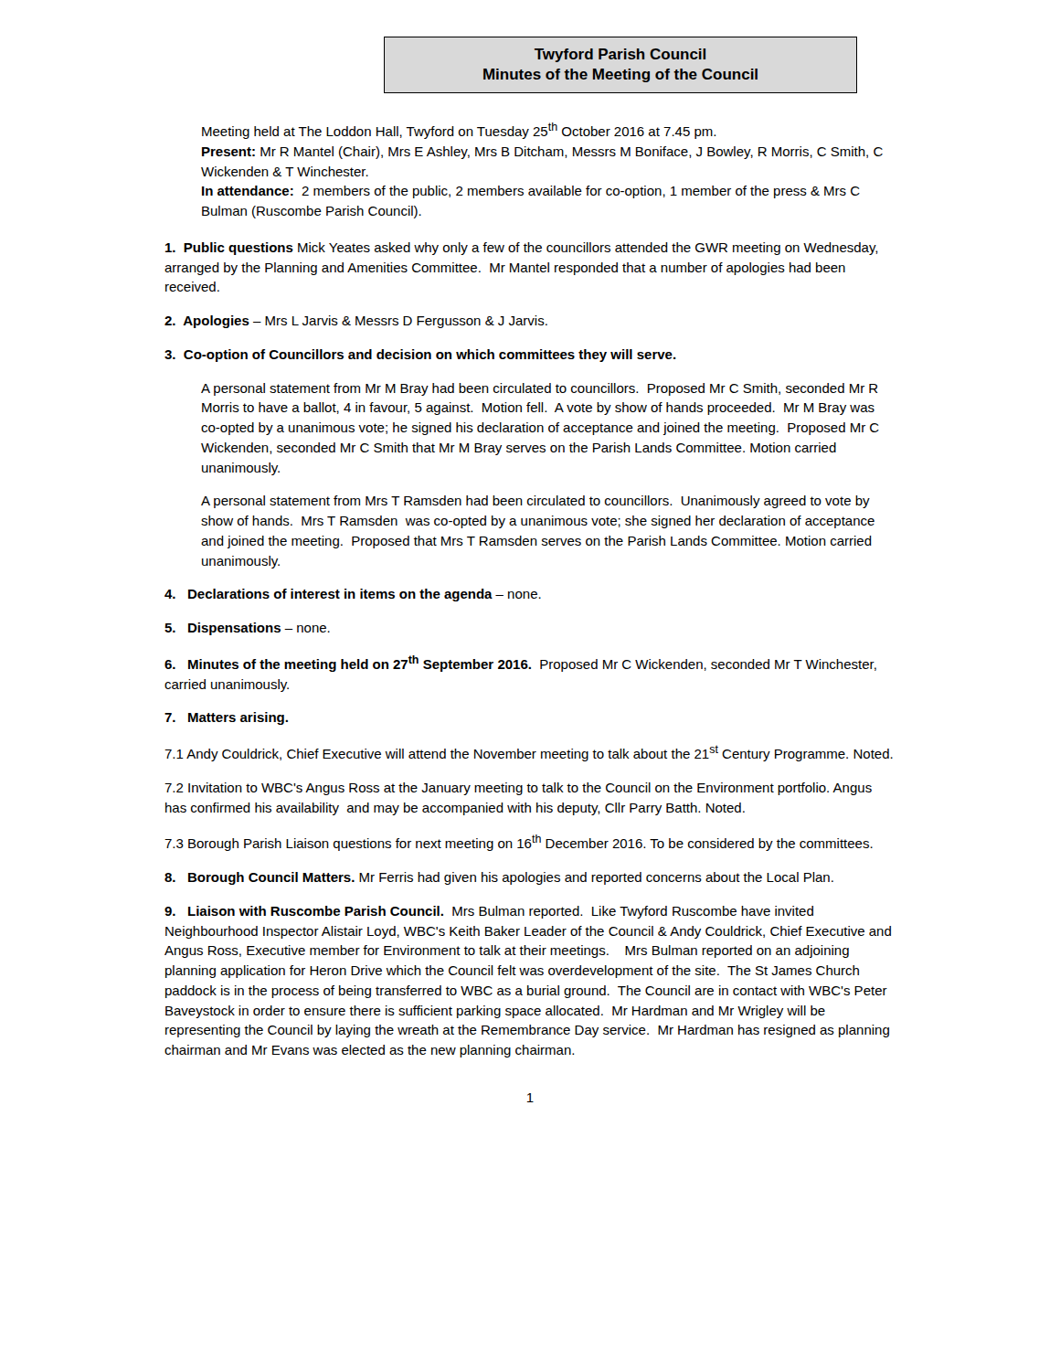Twyford Parish Council
Minutes of the Meeting of the Council
Meeting held at The Loddon Hall, Twyford on Tuesday 25th October 2016 at 7.45 pm.
Present: Mr R Mantel (Chair), Mrs E Ashley, Mrs B Ditcham, Messrs M Boniface, J Bowley, R Morris, C Smith, C Wickenden & T Winchester.
In attendance: 2 members of the public, 2 members available for co-option, 1 member of the press & Mrs C Bulman (Ruscombe Parish Council).
1. Public questions Mick Yeates asked why only a few of the councillors attended the GWR meeting on Wednesday, arranged by the Planning and Amenities Committee. Mr Mantel responded that a number of apologies had been received.
2. Apologies – Mrs L Jarvis & Messrs D Fergusson & J Jarvis.
3. Co-option of Councillors and decision on which committees they will serve.
A personal statement from Mr M Bray had been circulated to councillors. Proposed Mr C Smith, seconded Mr R Morris to have a ballot, 4 in favour, 5 against. Motion fell. A vote by show of hands proceeded. Mr M Bray was co-opted by a unanimous vote; he signed his declaration of acceptance and joined the meeting. Proposed Mr C Wickenden, seconded Mr C Smith that Mr M Bray serves on the Parish Lands Committee. Motion carried unanimously.
A personal statement from Mrs T Ramsden had been circulated to councillors. Unanimously agreed to vote by show of hands. Mrs T Ramsden was co-opted by a unanimous vote; she signed her declaration of acceptance and joined the meeting. Proposed that Mrs T Ramsden serves on the Parish Lands Committee. Motion carried unanimously.
4. Declarations of interest in items on the agenda – none.
5. Dispensations – none.
6. Minutes of the meeting held on 27th September 2016. Proposed Mr C Wickenden, seconded Mr T Winchester, carried unanimously.
7. Matters arising.
7.1 Andy Couldrick, Chief Executive will attend the November meeting to talk about the 21st Century Programme. Noted.
7.2 Invitation to WBC's Angus Ross at the January meeting to talk to the Council on the Environment portfolio. Angus has confirmed his availability and may be accompanied with his deputy, Cllr Parry Batth. Noted.
7.3 Borough Parish Liaison questions for next meeting on 16th December 2016. To be considered by the committees.
8. Borough Council Matters. Mr Ferris had given his apologies and reported concerns about the Local Plan.
9. Liaison with Ruscombe Parish Council. Mrs Bulman reported. Like Twyford Ruscombe have invited Neighbourhood Inspector Alistair Loyd, WBC's Keith Baker Leader of the Council & Andy Couldrick, Chief Executive and Angus Ross, Executive member for Environment to talk at their meetings. Mrs Bulman reported on an adjoining planning application for Heron Drive which the Council felt was overdevelopment of the site. The St James Church paddock is in the process of being transferred to WBC as a burial ground. The Council are in contact with WBC's Peter Baveystock in order to ensure there is sufficient parking space allocated. Mr Hardman and Mr Wrigley will be representing the Council by laying the wreath at the Remembrance Day service. Mr Hardman has resigned as planning chairman and Mr Evans was elected as the new planning chairman.
1